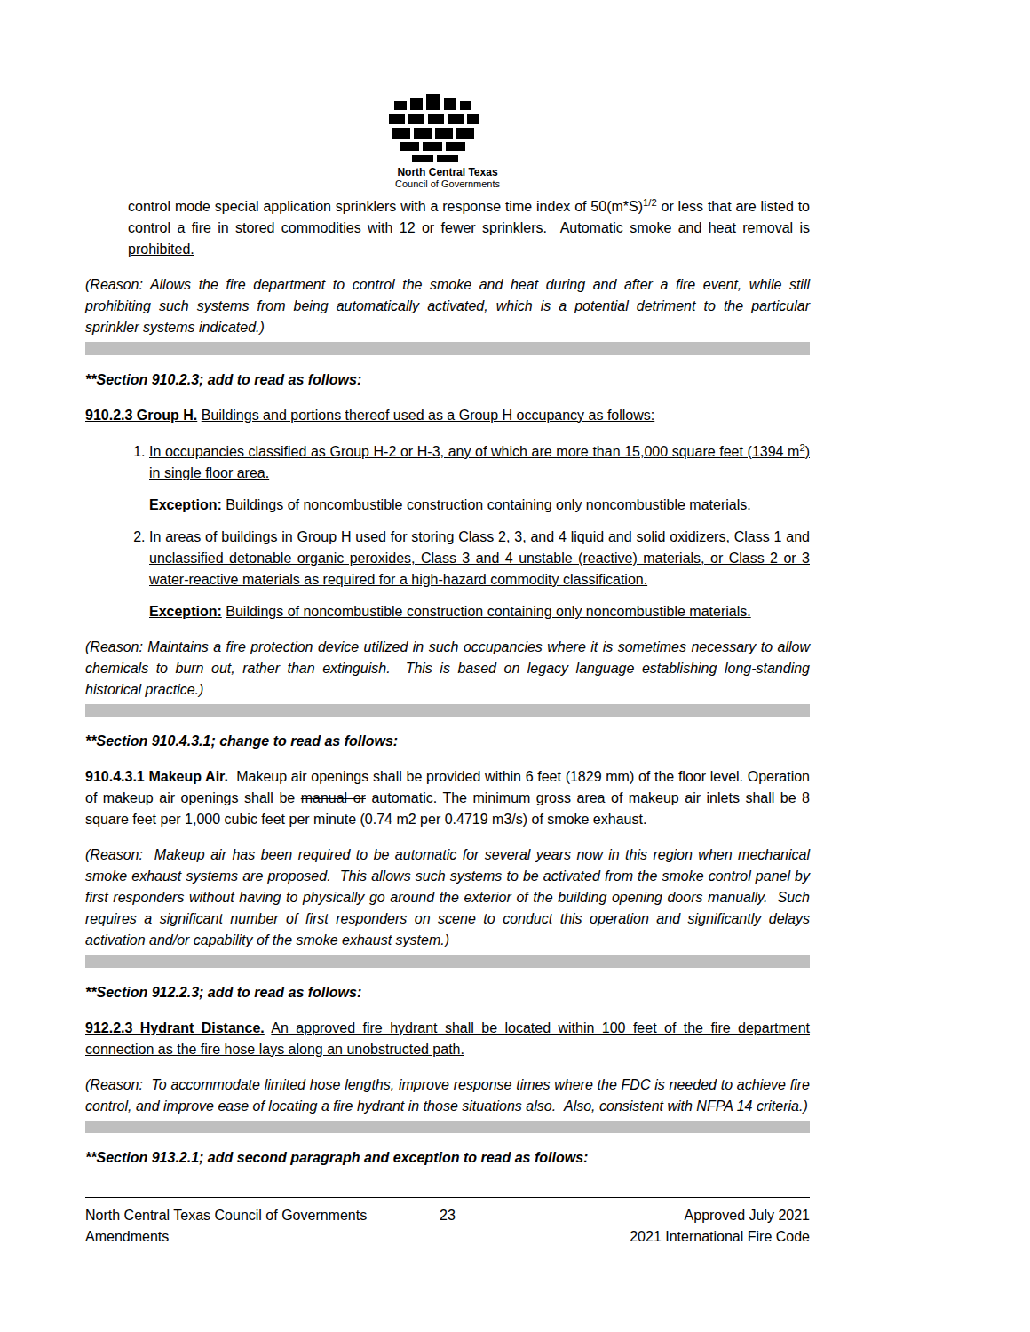North Central Texas Council of Governments
control mode special application sprinklers with a response time index of 50(m*S)1/2 or less that are listed to control a fire in stored commodities with 12 or fewer sprinklers. Automatic smoke and heat removal is prohibited.
(Reason: Allows the fire department to control the smoke and heat during and after a fire event, while still prohibiting such systems from being automatically activated, which is a potential detriment to the particular sprinkler systems indicated.)
**Section 910.2.3; add to read as follows:
910.2.3 Group H. Buildings and portions thereof used as a Group H occupancy as follows:
In occupancies classified as Group H-2 or H-3, any of which are more than 15,000 square feet (1394 m2) in single floor area.
Exception: Buildings of noncombustible construction containing only noncombustible materials.
In areas of buildings in Group H used for storing Class 2, 3, and 4 liquid and solid oxidizers, Class 1 and unclassified detonable organic peroxides, Class 3 and 4 unstable (reactive) materials, or Class 2 or 3 water-reactive materials as required for a high-hazard commodity classification.
Exception: Buildings of noncombustible construction containing only noncombustible materials.
(Reason: Maintains a fire protection device utilized in such occupancies where it is sometimes necessary to allow chemicals to burn out, rather than extinguish. This is based on legacy language establishing long-standing historical practice.)
**Section 910.4.3.1; change to read as follows:
910.4.3.1 Makeup Air. Makeup air openings shall be provided within 6 feet (1829 mm) of the floor level. Operation of makeup air openings shall be manual or automatic. The minimum gross area of makeup air inlets shall be 8 square feet per 1,000 cubic feet per minute (0.74 m2 per 0.4719 m3/s) of smoke exhaust.
(Reason: Makeup air has been required to be automatic for several years now in this region when mechanical smoke exhaust systems are proposed. This allows such systems to be activated from the smoke control panel by first responders without having to physically go around the exterior of the building opening doors manually. Such requires a significant number of first responders on scene to conduct this operation and significantly delays activation and/or capability of the smoke exhaust system.)
**Section 912.2.3; add to read as follows:
912.2.3 Hydrant Distance. An approved fire hydrant shall be located within 100 feet of the fire department connection as the fire hose lays along an unobstructed path.
(Reason: To accommodate limited hose lengths, improve response times where the FDC is needed to achieve fire control, and improve ease of locating a fire hydrant in those situations also. Also, consistent with NFPA 14 criteria.)
**Section 913.2.1; add second paragraph and exception to read as follows:
| North Central Texas Council of Governments | 23 | Approved July 2021 |
| Amendments | | 2021 International Fire Code |